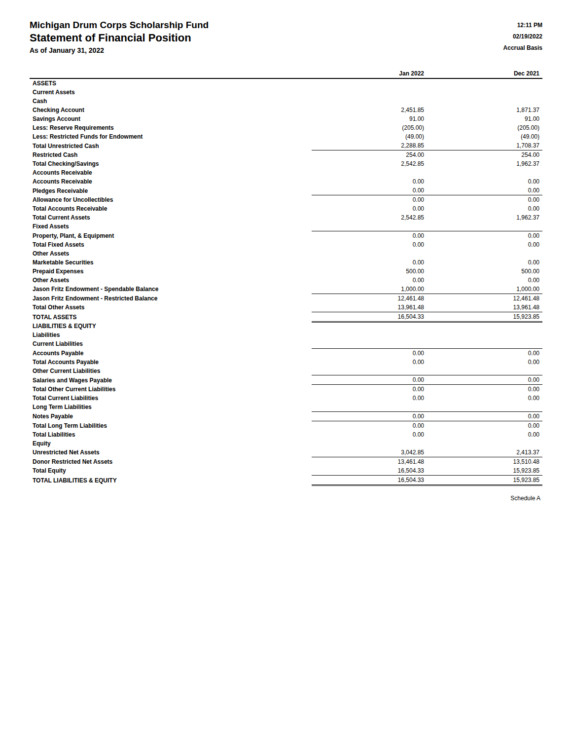Michigan Drum Corps Scholarship Fund
Statement of Financial Position
As of January 31, 2022
12:11 PM
02/19/2022
Accrual Basis
| | Jan 2022 | Dec 2021 |
| --- | --- | --- |
| ASSETS | | |
| Current Assets | | |
| Cash | | |
| Checking Account | 2,451.85 | 1,871.37 |
| Savings Account | 91.00 | 91.00 |
| Less: Reserve Requirements | (205.00) | (205.00) |
| Less: Restricted Funds for Endowment | (49.00) | (49.00) |
| Total Unrestricted Cash | 2,288.85 | 1,708.37 |
| Restricted Cash | 254.00 | 254.00 |
| Total Checking/Savings | 2,542.85 | 1,962.37 |
| Accounts Receivable | | |
| Accounts Receivable | 0.00 | 0.00 |
| Pledges Receivable | 0.00 | 0.00 |
| Allowance for Uncollectibles | 0.00 | 0.00 |
| Total Accounts Receivable | 0.00 | 0.00 |
| Total Current Assets | 2,542.85 | 1,962.37 |
| Fixed Assets | | |
| Property, Plant, & Equipment | 0.00 | 0.00 |
| Total Fixed Assets | 0.00 | 0.00 |
| Other Assets | | |
| Marketable Securities | 0.00 | 0.00 |
| Prepaid Expenses | 500.00 | 500.00 |
| Other Assets | 0.00 | 0.00 |
| Jason Fritz Endowment - Spendable Balance | 1,000.00 | 1,000.00 |
| Jason Fritz Endowment - Restricted Balance | 12,461.48 | 12,461.48 |
| Total Other Assets | 13,961.48 | 13,961.48 |
| TOTAL ASSETS | 16,504.33 | 15,923.85 |
| LIABILITIES & EQUITY | | |
| Liabilities | | |
| Current Liabilities | | |
| Accounts Payable | 0.00 | 0.00 |
| Total Accounts Payable | 0.00 | 0.00 |
| Other Current Liabilities | | |
| Salaries and Wages Payable | 0.00 | 0.00 |
| Total Other Current Liabilities | 0.00 | 0.00 |
| Total Current Liabilities | 0.00 | 0.00 |
| Long Term Liabilities | | |
| Notes Payable | 0.00 | 0.00 |
| Total Long Term Liabilities | 0.00 | 0.00 |
| Total Liabilities | 0.00 | 0.00 |
| Equity | | |
| Unrestricted Net Assets | 3,042.85 | 2,413.37 |
| Donor Restricted Net Assets | 13,461.48 | 13,510.48 |
| Total Equity | 16,504.33 | 15,923.85 |
| TOTAL LIABILITIES & EQUITY | 16,504.33 | 15,923.85 |
Schedule A